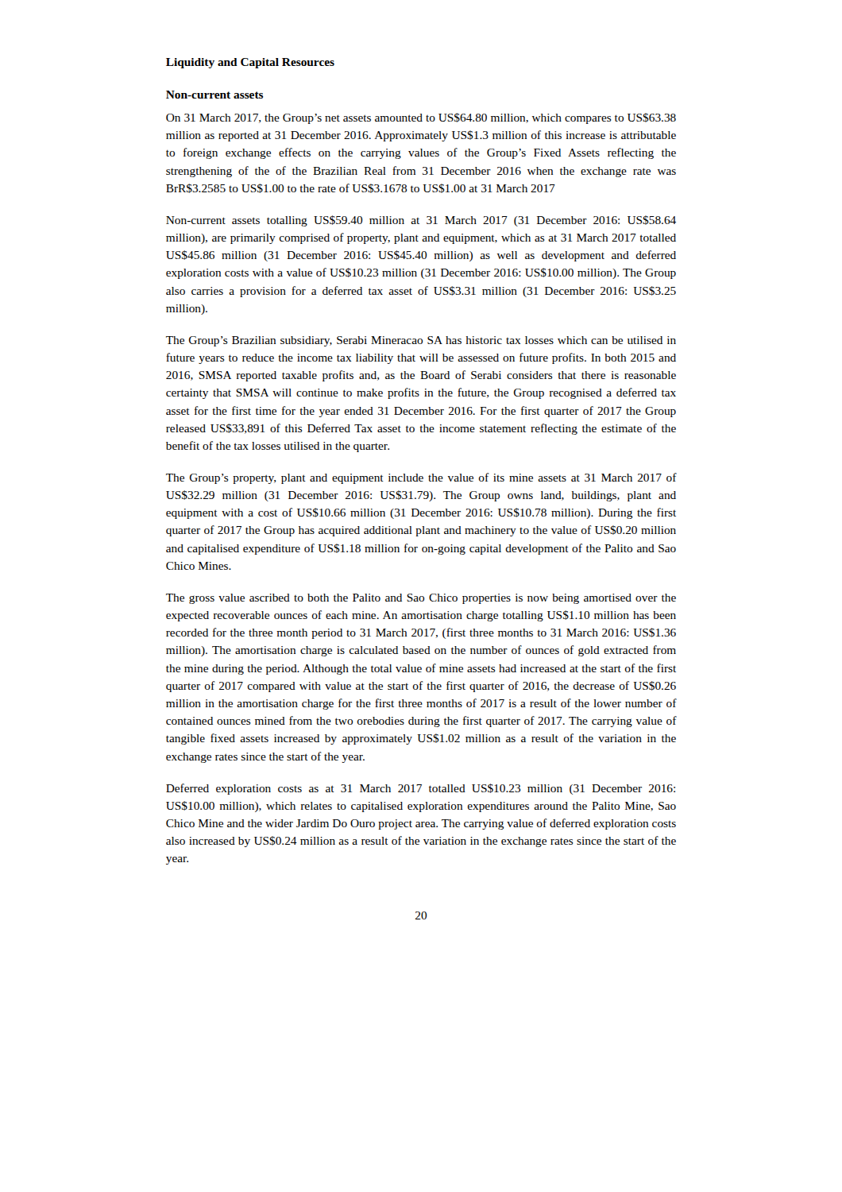Liquidity and Capital Resources
Non-current assets
On 31 March 2017, the Group’s net assets amounted to US$64.80 million, which compares to US$63.38 million as reported at 31 December 2016. Approximately US$1.3 million of this increase is attributable to foreign exchange effects on the carrying values of the Group’s Fixed Assets reflecting the strengthening of the of the Brazilian Real from 31 December 2016 when the exchange rate was BrR$3.2585 to US$1.00 to the rate of US$3.1678 to US$1.00 at 31 March 2017
Non-current assets totalling US$59.40 million at 31 March 2017 (31 December 2016: US$58.64 million), are primarily comprised of property, plant and equipment, which as at 31 March 2017 totalled US$45.86 million (31 December 2016: US$45.40 million) as well as development and deferred exploration costs with a value of US$10.23 million (31 December 2016: US$10.00 million). The Group also carries a provision for a deferred tax asset of US$3.31 million (31 December 2016: US$3.25 million).
The Group’s Brazilian subsidiary, Serabi Mineracao SA has historic tax losses which can be utilised in future years to reduce the income tax liability that will be assessed on future profits. In both 2015 and 2016, SMSA reported taxable profits and, as the Board of Serabi considers that there is reasonable certainty that SMSA will continue to make profits in the future, the Group recognised a deferred tax asset for the first time for the year ended 31 December 2016. For the first quarter of 2017 the Group released US$33,891 of this Deferred Tax asset to the income statement reflecting the estimate of the benefit of the tax losses utilised in the quarter.
The Group’s property, plant and equipment include the value of its mine assets at 31 March 2017 of US$32.29 million (31 December 2016: US$31.79). The Group owns land, buildings, plant and equipment with a cost of US$10.66 million (31 December 2016: US$10.78 million). During the first quarter of 2017 the Group has acquired additional plant and machinery to the value of US$0.20 million and capitalised expenditure of US$1.18 million for on-going capital development of the Palito and Sao Chico Mines.
The gross value ascribed to both the Palito and Sao Chico properties is now being amortised over the expected recoverable ounces of each mine. An amortisation charge totalling US$1.10 million has been recorded for the three month period to 31 March 2017, (first three months to 31 March 2016: US$1.36 million). The amortisation charge is calculated based on the number of ounces of gold extracted from the mine during the period. Although the total value of mine assets had increased at the start of the first quarter of 2017 compared with value at the start of the first quarter of 2016, the decrease of US$0.26 million in the amortisation charge for the first three months of 2017 is a result of the lower number of contained ounces mined from the two orebodies during the first quarter of 2017. The carrying value of tangible fixed assets increased by approximately US$1.02 million as a result of the variation in the exchange rates since the start of the year.
Deferred exploration costs as at 31 March 2017 totalled US$10.23 million (31 December 2016: US$10.00 million), which relates to capitalised exploration expenditures around the Palito Mine, Sao Chico Mine and the wider Jardim Do Ouro project area. The carrying value of deferred exploration costs also increased by US$0.24 million as a result of the variation in the exchange rates since the start of the year.
20